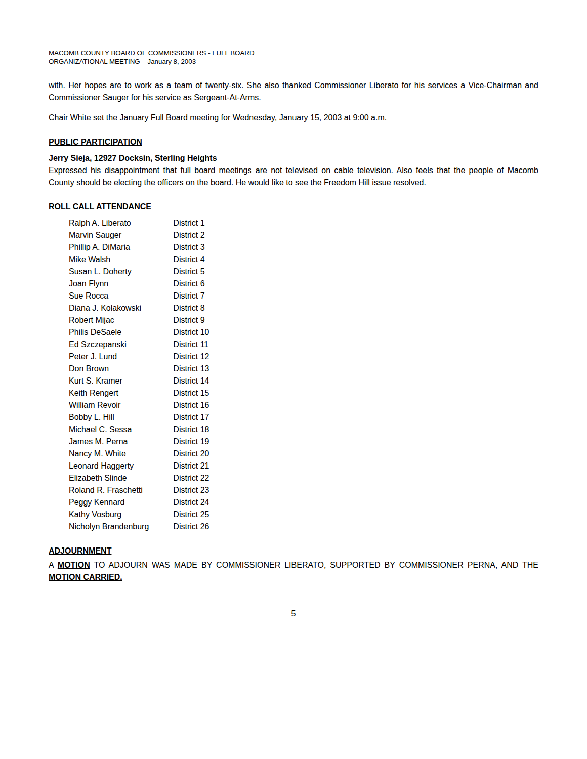MACOMB COUNTY BOARD OF COMMISSIONERS - FULL BOARD
ORGANIZATIONAL MEETING – January 8, 2003
with. Her hopes are to work as a team of twenty-six. She also thanked Commissioner Liberato for his services a Vice-Chairman and Commissioner Sauger for his service as Sergeant-At-Arms.
Chair White set the January Full Board meeting for Wednesday, January 15, 2003 at 9:00 a.m.
PUBLIC PARTICIPATION
Jerry Sieja, 12927 Docksin, Sterling Heights
Expressed his disappointment that full board meetings are not televised on cable television. Also feels that the people of Macomb County should be electing the officers on the board. He would like to see the Freedom Hill issue resolved.
ROLL CALL ATTENDANCE
| Ralph A. Liberato | District 1 |
| Marvin Sauger | District 2 |
| Phillip A. DiMaria | District 3 |
| Mike Walsh | District 4 |
| Susan L. Doherty | District 5 |
| Joan Flynn | District 6 |
| Sue Rocca | District 7 |
| Diana J. Kolakowski | District 8 |
| Robert Mijac | District 9 |
| Philis DeSaele | District 10 |
| Ed Szczepanski | District 11 |
| Peter J. Lund | District 12 |
| Don Brown | District 13 |
| Kurt S. Kramer | District 14 |
| Keith Rengert | District 15 |
| William Revoir | District 16 |
| Bobby L. Hill | District 17 |
| Michael C. Sessa | District 18 |
| James M. Perna | District 19 |
| Nancy M. White | District 20 |
| Leonard Haggerty | District 21 |
| Elizabeth Slinde | District 22 |
| Roland R. Fraschetti | District 23 |
| Peggy Kennard | District 24 |
| Kathy Vosburg | District 25 |
| Nicholyn Brandenburg | District 26 |
ADJOURNMENT
A MOTION TO ADJOURN WAS MADE BY COMMISSIONER LIBERATO, SUPPORTED BY COMMISSIONER PERNA, AND THE MOTION CARRIED.
5